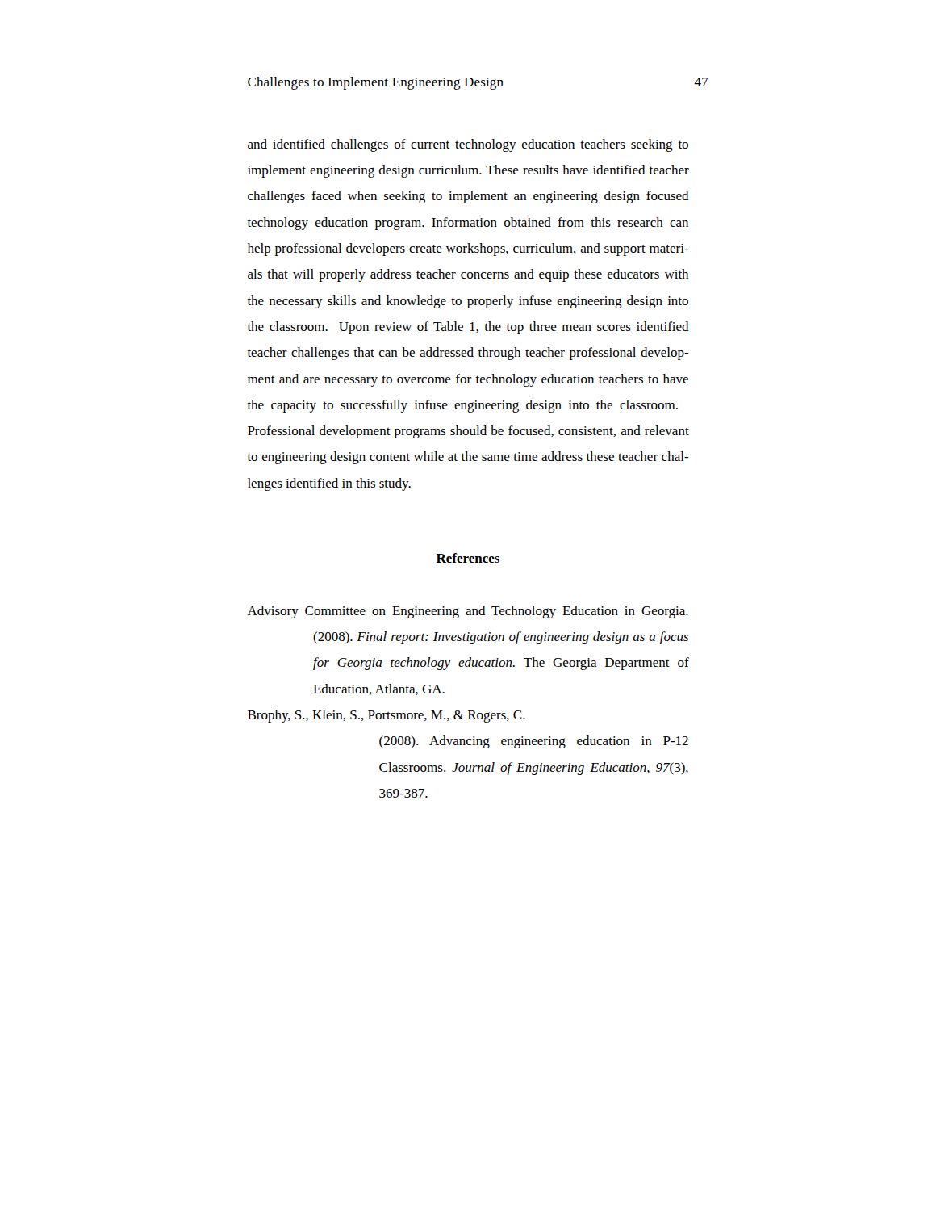Challenges to Implement Engineering Design 47
and identified challenges of current technology education teachers seeking to implement engineering design curriculum. These results have identified teacher challenges faced when seeking to implement an engineering design focused technology education program. Information obtained from this research can help professional developers create workshops, curriculum, and support materials that will properly address teacher concerns and equip these educators with the necessary skills and knowledge to properly infuse engineering design into the classroom. Upon review of Table 1, the top three mean scores identified teacher challenges that can be addressed through teacher professional development and are necessary to overcome for technology education teachers to have the capacity to successfully infuse engineering design into the classroom. Professional development programs should be focused, consistent, and relevant to engineering design content while at the same time address these teacher challenges identified in this study.
References
Advisory Committee on Engineering and Technology Education in Georgia. (2008). Final report: Investigation of engineering design as a focus for Georgia technology education. The Georgia Department of Education, Atlanta, GA.
Brophy, S., Klein, S., Portsmore, M., & Rogers, C.(2008). Advancing engineering education in P-12 Classrooms. Journal of Engineering Education, 97(3), 369-387.